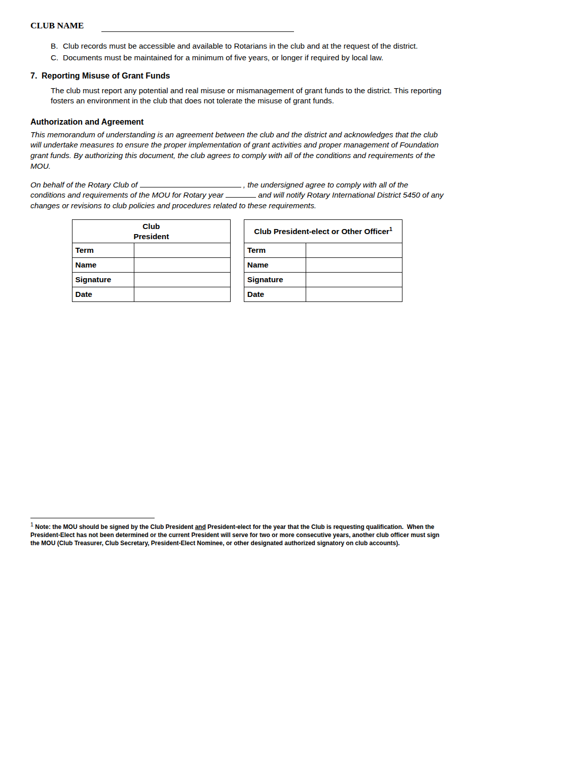CLUB NAME
B. Club records must be accessible and available to Rotarians in the club and at the request of the district.
C. Documents must be maintained for a minimum of five years, or longer if required by local law.
7. Reporting Misuse of Grant Funds
The club must report any potential and real misuse or mismanagement of grant funds to the district. This reporting fosters an environment in the club that does not tolerate the misuse of grant funds.
Authorization and Agreement
This memorandum of understanding is an agreement between the club and the district and acknowledges that the club will undertake measures to ensure the proper implementation of grant activities and proper management of Foundation grant funds. By authorizing this document, the club agrees to comply with all of the conditions and requirements of the MOU.
On behalf of the Rotary Club of , the undersigned agree to comply with all of the conditions and requirements of the MOU for Rotary year and will notify Rotary International District 5450 of any changes or revisions to club policies and procedures related to these requirements.
| Club President | | Club President-elect or Other Officer 1 |
| Term | | | Term | |
| Name | | | Name | |
| Signature | | | Signature | |
| Date | | | Date | |
1 Note: the MOU should be signed by the Club President and President-elect for the year that the Club is requesting qualification. When the President-Elect has not been determined or the current President will serve for two or more consecutive years, another club officer must sign the MOU (Club Treasurer, Club Secretary, President-Elect Nominee, or other designated authorized signatory on club accounts).